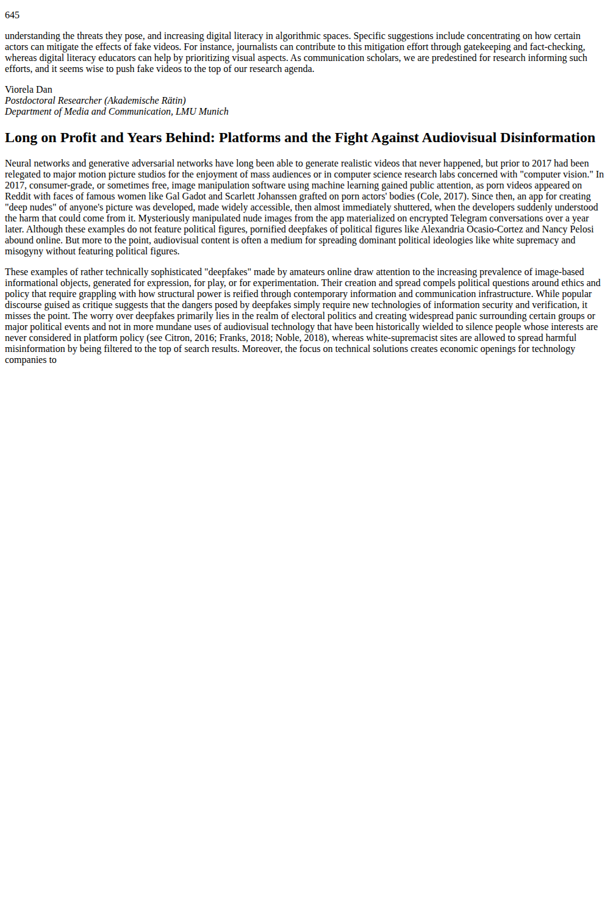645
understanding the threats they pose, and increasing digital literacy in algorithmic spaces. Specific suggestions include concentrating on how certain actors can mitigate the effects of fake videos. For instance, journalists can contribute to this mitigation effort through gatekeeping and fact-checking, whereas digital literacy educators can help by prioritizing visual aspects. As communication scholars, we are predestined for research informing such efforts, and it seems wise to push fake videos to the top of our research agenda.
Viorela Dan
Postdoctoral Researcher (Akademische Rätin)
Department of Media and Communication, LMU Munich
Long on Profit and Years Behind: Platforms and the Fight Against Audiovisual Disinformation
Neural networks and generative adversarial networks have long been able to generate realistic videos that never happened, but prior to 2017 had been relegated to major motion picture studios for the enjoyment of mass audiences or in computer science research labs concerned with "computer vision." In 2017, consumer-grade, or sometimes free, image manipulation software using machine learning gained public attention, as porn videos appeared on Reddit with faces of famous women like Gal Gadot and Scarlett Johanssen grafted on porn actors' bodies (Cole, 2017). Since then, an app for creating "deep nudes" of anyone's picture was developed, made widely accessible, then almost immediately shuttered, when the developers suddenly understood the harm that could come from it. Mysteriously manipulated nude images from the app materialized on encrypted Telegram conversations over a year later. Although these examples do not feature political figures, pornified deepfakes of political figures like Alexandria Ocasio-Cortez and Nancy Pelosi abound online. But more to the point, audiovisual content is often a medium for spreading dominant political ideologies like white supremacy and misogyny without featuring political figures.
These examples of rather technically sophisticated "deepfakes" made by amateurs online draw attention to the increasing prevalence of image-based informational objects, generated for expression, for play, or for experimentation. Their creation and spread compels political questions around ethics and policy that require grappling with how structural power is reified through contemporary information and communication infrastructure. While popular discourse guised as critique suggests that the dangers posed by deepfakes simply require new technologies of information security and verification, it misses the point. The worry over deepfakes primarily lies in the realm of electoral politics and creating widespread panic surrounding certain groups or major political events and not in more mundane uses of audiovisual technology that have been historically wielded to silence people whose interests are never considered in platform policy (see Citron, 2016; Franks, 2018; Noble, 2018), whereas white-supremacist sites are allowed to spread harmful misinformation by being filtered to the top of search results. Moreover, the focus on technical solutions creates economic openings for technology companies to